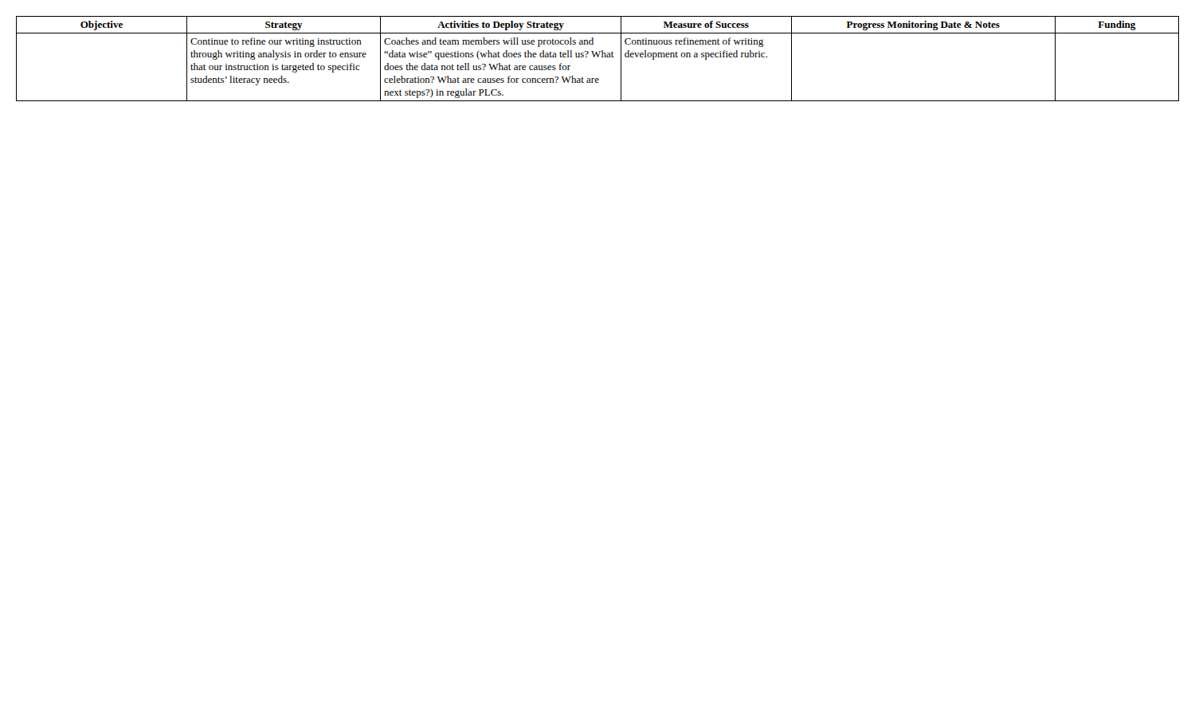| Objective | Strategy | Activities to Deploy Strategy | Measure of Success | Progress Monitoring Date & Notes | Funding |
| --- | --- | --- | --- | --- | --- |
| | Continue to refine our writing instruction through writing analysis in order to ensure that our instruction is targeted to specific students’ literacy needs. | Coaches and team members will use protocols and “data wise” questions (what does the data tell us? What does the data not tell us? What are causes for celebration? What are causes for concern? What are next steps?) in regular PLCs. | Continuous refinement of writing development on a specified rubric. | | |